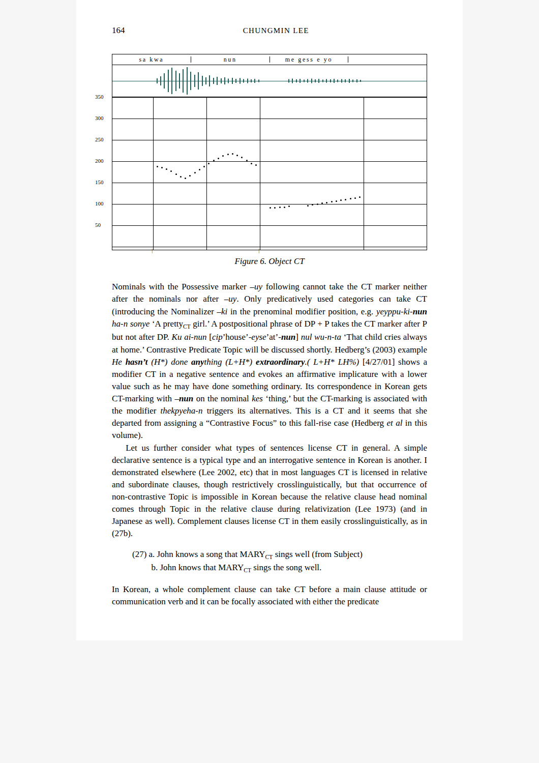164 CHUNGMIN LEE
sa kwa nun me gess e yo
350 300 250 200 150 100 50 | |
Figure 6. Object CT
Nominals with the Possessive marker –uy following cannot take the CT marker neither after the nominals nor after –uy. Only predicatively used categories can take CT (introducing the Nominalizer –ki in the prenominal modifier position, e.g. yeyppu-ki-nun ha-n sonye ‘A prettyCT girl.’ A postpositional phrase of DP + P takes the CT marker after P but not after DP. Ku ai-nun [cip’house’-eyse’at’-nun] nul wu-n-ta ‘That child cries always at home.’ Contrastive Predicate Topic will be discussed shortly. Hedberg’s (2003) example He hasn’t (H*) done anything (L+H*) extraordinary.( L+H* LH%) [4/27/01] shows a modifier CT in a negative sentence and evokes an affirmative implicature with a lower value such as he may have done something ordinary. Its correspondence in Korean gets CT-marking with –nun on the nominal kes ‘thing,’ but the CT-marking is associated with the modifier thekpyeha-n triggers its alternatives. This is a CT and it seems that she departed from assigning a “Contrastive Focus” to this fall-rise case (Hedberg et al in this volume).
Let us further consider what types of sentences license CT in general. A simple declarative sentence is a typical type and an interrogative sentence in Korean is another. I demonstrated elsewhere (Lee 2002, etc) that in most languages CT is licensed in relative and subordinate clauses, though restrictively crosslinguistically, but that occurrence of non-contrastive Topic is impossible in Korean because the relative clause head nominal comes through Topic in the relative clause during relativization (Lee 1973) (and in Japanese as well). Complement clauses license CT in them easily crosslinguistically, as in (27b).
(27) a. John knows a song that MARYCT sings well (from Subject)
b. John knows that MARYCT sings the song well.
In Korean, a whole complement clause can take CT before a main clause attitude or communication verb and it can be focally associated with either the predicate